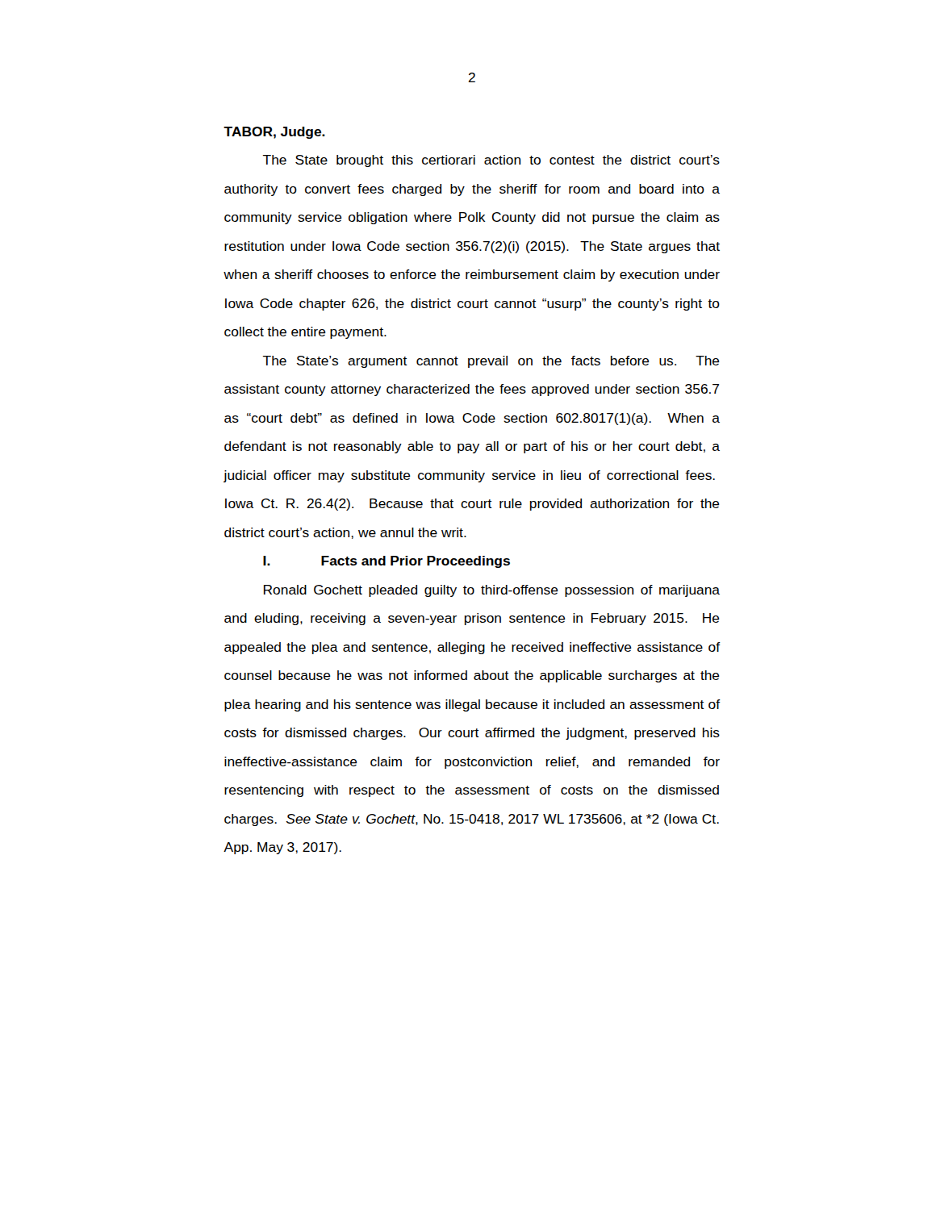2
TABOR, Judge.
The State brought this certiorari action to contest the district court’s authority to convert fees charged by the sheriff for room and board into a community service obligation where Polk County did not pursue the claim as restitution under Iowa Code section 356.7(2)(i) (2015). The State argues that when a sheriff chooses to enforce the reimbursement claim by execution under Iowa Code chapter 626, the district court cannot “usurp” the county’s right to collect the entire payment.
The State’s argument cannot prevail on the facts before us. The assistant county attorney characterized the fees approved under section 356.7 as “court debt” as defined in Iowa Code section 602.8017(1)(a). When a defendant is not reasonably able to pay all or part of his or her court debt, a judicial officer may substitute community service in lieu of correctional fees. Iowa Ct. R. 26.4(2). Because that court rule provided authorization for the district court’s action, we annul the writ.
I. Facts and Prior Proceedings
Ronald Gochett pleaded guilty to third-offense possession of marijuana and eluding, receiving a seven-year prison sentence in February 2015. He appealed the plea and sentence, alleging he received ineffective assistance of counsel because he was not informed about the applicable surcharges at the plea hearing and his sentence was illegal because it included an assessment of costs for dismissed charges. Our court affirmed the judgment, preserved his ineffective-assistance claim for postconviction relief, and remanded for resentencing with respect to the assessment of costs on the dismissed charges. See State v. Gochett, No. 15-0418, 2017 WL 1735606, at *2 (Iowa Ct. App. May 3, 2017).